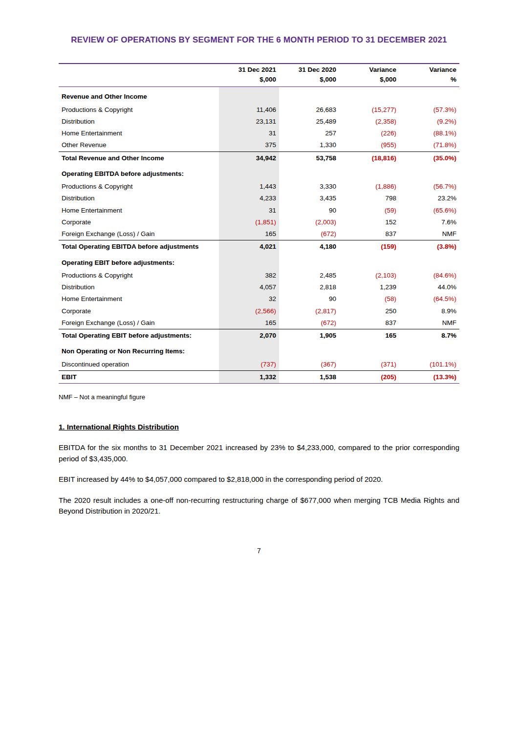REVIEW OF OPERATIONS BY SEGMENT FOR THE 6 MONTH PERIOD TO 31 DECEMBER 2021
| | 31 Dec 2021 $,000 | 31 Dec 2020 $,000 | Variance $,000 | Variance % |
| --- | --- | --- | --- | --- |
| Revenue and Other Income | | | | |
| Productions & Copyright | 11,406 | 26,683 | (15,277) | (57.3%) |
| Distribution | 23,131 | 25,489 | (2,358) | (9.2%) |
| Home Entertainment | 31 | 257 | (226) | (88.1%) |
| Other Revenue | 375 | 1,330 | (955) | (71.8%) |
| Total Revenue and Other Income | 34,942 | 53,758 | (18,816) | (35.0%) |
| Operating EBITDA before adjustments: | | | | |
| Productions & Copyright | 1,443 | 3,330 | (1,886) | (56.7%) |
| Distribution | 4,233 | 3,435 | 798 | 23.2% |
| Home Entertainment | 31 | 90 | (59) | (65.6%) |
| Corporate | (1,851) | (2,003) | 152 | 7.6% |
| Foreign Exchange (Loss) / Gain | 165 | (672) | 837 | NMF |
| Total Operating EBITDA before adjustments | 4,021 | 4,180 | (159) | (3.8%) |
| Operating EBIT before adjustments: | | | | |
| Productions & Copyright | 382 | 2,485 | (2,103) | (84.6%) |
| Distribution | 4,057 | 2,818 | 1,239 | 44.0% |
| Home Entertainment | 32 | 90 | (58) | (64.5%) |
| Corporate | (2,566) | (2,817) | 250 | 8.9% |
| Foreign Exchange (Loss) / Gain | 165 | (672) | 837 | NMF |
| Total Operating EBIT before adjustments: | 2,070 | 1,905 | 165 | 8.7% |
| Non Operating or Non Recurring Items: | | | | |
| Discontinued operation | (737) | (367) | (371) | (101.1%) |
| EBIT | 1,332 | 1,538 | (205) | (13.3%) |
NMF – Not a meaningful figure
1. International Rights Distribution
EBITDA for the six months to 31 December 2021 increased by 23% to $4,233,000, compared to the prior corresponding period of $3,435,000.
EBIT increased by 44% to $4,057,000 compared to $2,818,000 in the corresponding period of 2020.
The 2020 result includes a one-off non-recurring restructuring charge of $677,000 when merging TCB Media Rights and Beyond Distribution in 2020/21.
7